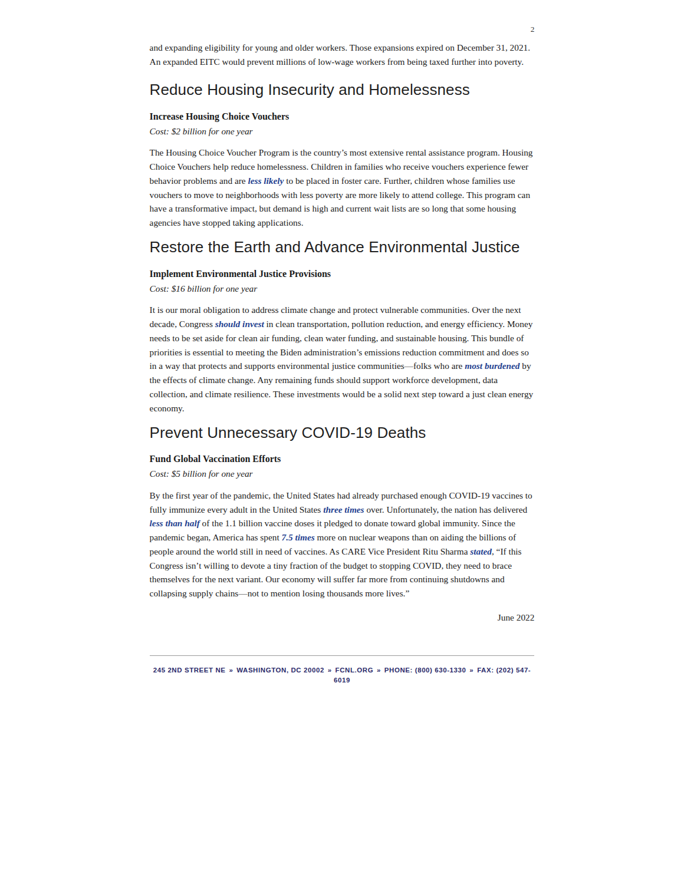2
and expanding eligibility for young and older workers. Those expansions expired on December 31, 2021. An expanded EITC would prevent millions of low-wage workers from being taxed further into poverty.
Reduce Housing Insecurity and Homelessness
Increase Housing Choice Vouchers
Cost: $2 billion for one year
The Housing Choice Voucher Program is the country’s most extensive rental assistance program. Housing Choice Vouchers help reduce homelessness. Children in families who receive vouchers experience fewer behavior problems and are less likely to be placed in foster care. Further, children whose families use vouchers to move to neighborhoods with less poverty are more likely to attend college. This program can have a transformative impact, but demand is high and current wait lists are so long that some housing agencies have stopped taking applications.
Restore the Earth and Advance Environmental Justice
Implement Environmental Justice Provisions
Cost: $16 billion for one year
It is our moral obligation to address climate change and protect vulnerable communities. Over the next decade, Congress should invest in clean transportation, pollution reduction, and energy efficiency. Money needs to be set aside for clean air funding, clean water funding, and sustainable housing. This bundle of priorities is essential to meeting the Biden administration’s emissions reduction commitment and does so in a way that protects and supports environmental justice communities—folks who are most burdened by the effects of climate change. Any remaining funds should support workforce development, data collection, and climate resilience. These investments would be a solid next step toward a just clean energy economy.
Prevent Unnecessary COVID-19 Deaths
Fund Global Vaccination Efforts
Cost: $5 billion for one year
By the first year of the pandemic, the United States had already purchased enough COVID-19 vaccines to fully immunize every adult in the United States three times over. Unfortunately, the nation has delivered less than half of the 1.1 billion vaccine doses it pledged to donate toward global immunity. Since the pandemic began, America has spent 7.5 times more on nuclear weapons than on aiding the billions of people around the world still in need of vaccines. As CARE Vice President Ritu Sharma stated, “If this Congress isn’t willing to devote a tiny fraction of the budget to stopping COVID, they need to brace themselves for the next variant. Our economy will suffer far more from continuing shutdowns and collapsing supply chains—not to mention losing thousands more lives.”
June 2022
245 2ND STREET NE » WASHINGTON, DC 20002 » FCNL.ORG » PHONE: (800) 630-1330 » FAX: (202) 547-6019